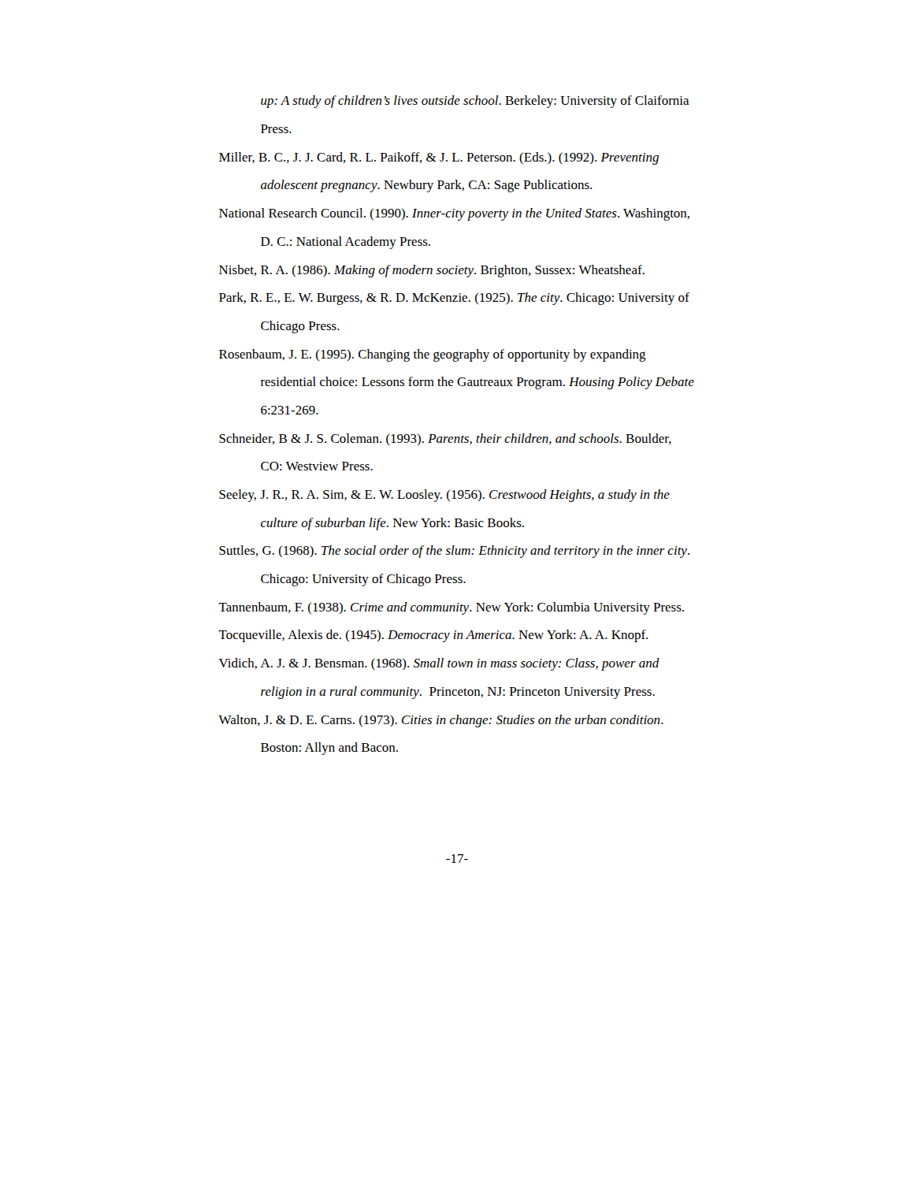up: A study of children’s lives outside school. Berkeley: University of Claifornia Press.
Miller, B. C., J. J. Card, R. L. Paikoff, & J. L. Peterson. (Eds.). (1992). Preventing adolescent pregnancy. Newbury Park, CA: Sage Publications.
National Research Council. (1990). Inner-city poverty in the United States. Washington, D. C.: National Academy Press.
Nisbet, R. A. (1986). Making of modern society. Brighton, Sussex: Wheatsheaf.
Park, R. E., E. W. Burgess, & R. D. McKenzie. (1925). The city. Chicago: University of Chicago Press.
Rosenbaum, J. E. (1995). Changing the geography of opportunity by expanding residential choice: Lessons form the Gautreaux Program. Housing Policy Debate 6:231-269.
Schneider, B & J. S. Coleman. (1993). Parents, their children, and schools. Boulder, CO: Westview Press.
Seeley, J. R., R. A. Sim, & E. W. Loosley. (1956). Crestwood Heights, a study in the culture of suburban life. New York: Basic Books.
Suttles, G. (1968). The social order of the slum: Ethnicity and territory in the inner city. Chicago: University of Chicago Press.
Tannenbaum, F. (1938). Crime and community. New York: Columbia University Press.
Tocqueville, Alexis de. (1945). Democracy in America. New York: A. A. Knopf.
Vidich, A. J. & J. Bensman. (1968). Small town in mass society: Class, power and religion in a rural community. Princeton, NJ: Princeton University Press.
Walton, J. & D. E. Carns. (1973). Cities in change: Studies on the urban condition. Boston: Allyn and Bacon.
-17-